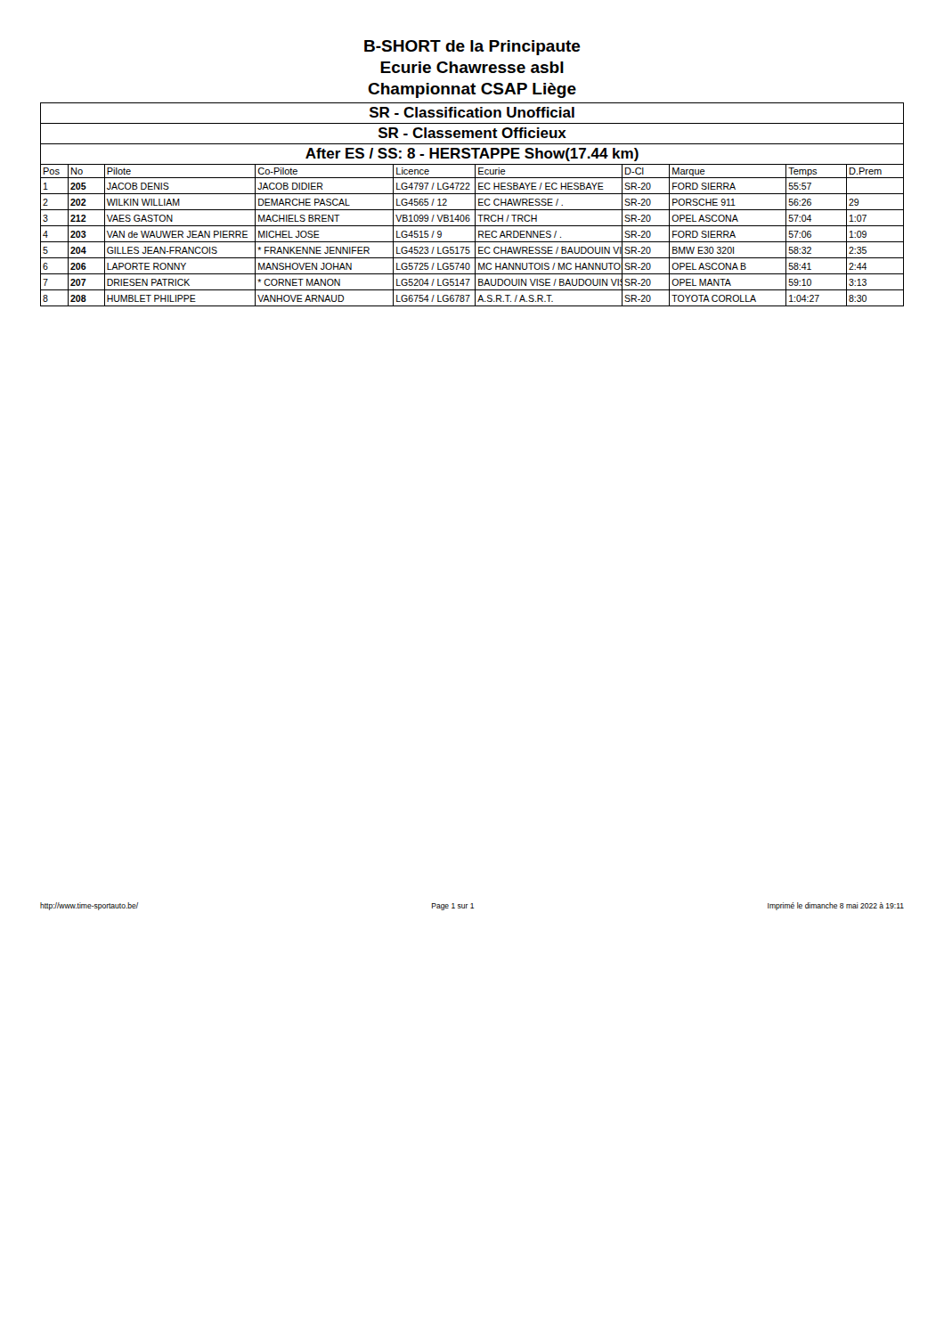B-SHORT de la Principaute
Ecurie Chawresse asbl
Championnat CSAP Liège
| SR - Classification Unofficial |
| SR - Classement Officieux |
| After ES / SS: 8 - HERSTAPPE Show(17.44 km) |
| Pos | No | Pilote | Co-Pilote | Licence | Ecurie | D-Cl | Marque | Temps | D.Prem |
| 1 | 205 | JACOB DENIS | JACOB DIDIER | LG4797 / LG4722 | EC HESBAYE / EC HESBAYE | SR-20 | FORD SIERRA | 55:57 | |
| 2 | 202 | WILKIN WILLIAM | DEMARCHE PASCAL | LG4565 / 12 | EC CHAWRESSE / . | SR-20 | PORSCHE 911 | 56:26 | 29 |
| 3 | 212 | VAES GASTON | MACHIELS BRENT | VB1099 / VB1406 | TRCH / TRCH | SR-20 | OPEL ASCONA | 57:04 | 1:07 |
| 4 | 203 | VAN de WAUWER JEAN PIERRE | MICHEL JOSE | LG4515 / 9 | REC ARDENNES / . | SR-20 | FORD SIERRA | 57:06 | 1:09 |
| 5 | 204 | GILLES JEAN-FRANCOIS | * FRANKENNE JENNIFER | LG4523 / LG5175 | EC CHAWRESSE / BAUDOUIN VISE | SR-20 | BMW E30 320I | 58:32 | 2:35 |
| 6 | 206 | LAPORTE RONNY | MANSHOVEN JOHAN | LG5725 / LG5740 | MC HANNUTOIS / MC HANNUTOIS | SR-20 | OPEL ASCONA B | 58:41 | 2:44 |
| 7 | 207 | DRIESEN PATRICK | * CORNET MANON | LG5204 / LG5147 | BAUDOUIN VISE / BAUDOUIN VISE | SR-20 | OPEL MANTA | 59:10 | 3:13 |
| 8 | 208 | HUMBLET PHILIPPE | VANHOVE ARNAUD | LG6754 / LG6787 | A.S.R.T. / A.S.R.T. | SR-20 | TOYOTA COROLLA | 1:04:27 | 8:30 |
http://www.time-sportauto.be/ Page 1 sur 1 Imprimé le dimanche 8 mai 2022 à 19:11